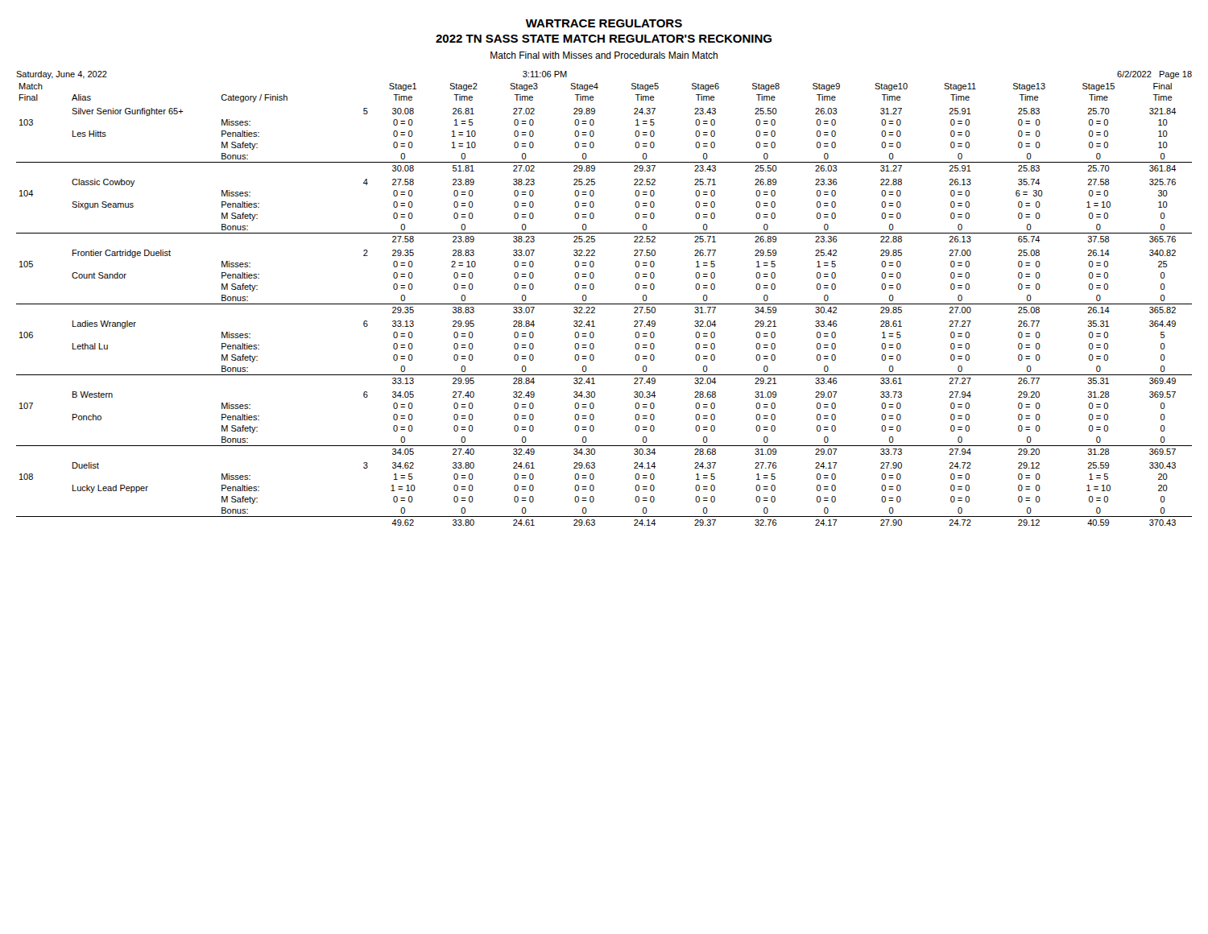WARTRACE REGULATORS
2022 TN SASS STATE MATCH REGULATOR'S RECKONING
Match Final with Misses and Procedurals Main Match
Saturday, June 4, 2022
3:11:06 PM
6/2/2022 Page 18
| Match | | | | Stage1 | Stage2 | Stage3 | Stage4 | Stage5 | Stage6 | Stage8 | Stage9 | Stage10 | Stage11 | Stage13 | Stage15 | Final |
| --- | --- | --- | --- | --- | --- | --- | --- | --- | --- | --- | --- | --- | --- | --- | --- | --- |
| Final | Alias | Category / Finish | | Time | Time | Time | Time | Time | Time | Time | Time | Time | Time | Time | Time | Time |
| | Silver Senior Gunfighter 65+ | 5 | 30.08 | 26.81 | 27.02 | 29.89 | 24.37 | 23.43 | 25.50 | 26.03 | 31.27 | 25.91 | 25.83 | 25.70 | 321.84 |
| 103 | | Misses: | | 0 = 0 | 1 = 5 | 0 = 0 | 0 = 0 | 1 = 5 | 0 = 0 | 0 = 0 | 0 = 0 | 0 = 0 | 0 = 0 | 0 = 0 | 0 = 0 | 10 |
| | Les Hitts | Penalties: | | 0 = 0 | 1 = 10 | 0 = 0 | 0 = 0 | 0 = 0 | 0 = 0 | 0 = 0 | 0 = 0 | 0 = 0 | 0 = 0 | 0 = 0 | 0 = 0 | 10 |
| | | M Safety: | | 0 = 0 | 1 = 10 | 0 = 0 | 0 = 0 | 0 = 0 | 0 = 0 | 0 = 0 | 0 = 0 | 0 = 0 | 0 = 0 | 0 = 0 | 0 = 0 | 10 |
| | | Bonus: | | 0 | 0 | 0 | 0 | 0 | 0 | 0 | 0 | 0 | 0 | 0 | 0 | 0 |
| | | | | 30.08 | 51.81 | 27.02 | 29.89 | 29.37 | 23.43 | 25.50 | 26.03 | 31.27 | 25.91 | 25.83 | 25.70 | 361.84 |
| | Classic Cowboy | 4 | 27.58 | 23.89 | 38.23 | 25.25 | 22.52 | 25.71 | 26.89 | 23.36 | 22.88 | 26.13 | 35.74 | 27.58 | 325.76 |
| 104 | | Misses: | | 0 = 0 | 0 = 0 | 0 = 0 | 0 = 0 | 0 = 0 | 0 = 0 | 0 = 0 | 0 = 0 | 0 = 0 | 0 = 0 | 6 = 30 | 0 = 0 | 30 |
| | Sixgun Seamus | Penalties: | | 0 = 0 | 0 = 0 | 0 = 0 | 0 = 0 | 0 = 0 | 0 = 0 | 0 = 0 | 0 = 0 | 0 = 0 | 0 = 0 | 0 = 0 | 1 = 10 | 10 |
| | | M Safety: | | 0 = 0 | 0 = 0 | 0 = 0 | 0 = 0 | 0 = 0 | 0 = 0 | 0 = 0 | 0 = 0 | 0 = 0 | 0 = 0 | 0 = 0 | 0 = 0 | 0 |
| | | Bonus: | | 0 | 0 | 0 | 0 | 0 | 0 | 0 | 0 | 0 | 0 | 0 | 0 | 0 |
| | | | | 27.58 | 23.89 | 38.23 | 25.25 | 22.52 | 25.71 | 26.89 | 23.36 | 22.88 | 26.13 | 65.74 | 37.58 | 365.76 |
| | Frontier Cartridge Duelist | 2 | 29.35 | 28.83 | 33.07 | 32.22 | 27.50 | 26.77 | 29.59 | 25.42 | 29.85 | 27.00 | 25.08 | 26.14 | 340.82 |
| 105 | | Misses: | | 0 = 0 | 2 = 10 | 0 = 0 | 0 = 0 | 0 = 0 | 1 = 5 | 1 = 5 | 1 = 5 | 0 = 0 | 0 = 0 | 0 = 0 | 0 = 0 | 25 |
| | Count Sandor | Penalties: | | 0 = 0 | 0 = 0 | 0 = 0 | 0 = 0 | 0 = 0 | 0 = 0 | 0 = 0 | 0 = 0 | 0 = 0 | 0 = 0 | 0 = 0 | 0 = 0 | 0 |
| | | M Safety: | | 0 = 0 | 0 = 0 | 0 = 0 | 0 = 0 | 0 = 0 | 0 = 0 | 0 = 0 | 0 = 0 | 0 = 0 | 0 = 0 | 0 = 0 | 0 = 0 | 0 |
| | | Bonus: | | 0 | 0 | 0 | 0 | 0 | 0 | 0 | 0 | 0 | 0 | 0 | 0 | 0 |
| | | | | 29.35 | 38.83 | 33.07 | 32.22 | 27.50 | 31.77 | 34.59 | 30.42 | 29.85 | 27.00 | 25.08 | 26.14 | 365.82 |
| | Ladies Wrangler | 6 | 33.13 | 29.95 | 28.84 | 32.41 | 27.49 | 32.04 | 29.21 | 33.46 | 28.61 | 27.27 | 26.77 | 35.31 | 364.49 |
| 106 | | Misses: | | 0 = 0 | 0 = 0 | 0 = 0 | 0 = 0 | 0 = 0 | 0 = 0 | 0 = 0 | 0 = 0 | 1 = 5 | 0 = 0 | 0 = 0 | 0 = 0 | 5 |
| | Lethal Lu | Penalties: | | 0 = 0 | 0 = 0 | 0 = 0 | 0 = 0 | 0 = 0 | 0 = 0 | 0 = 0 | 0 = 0 | 0 = 0 | 0 = 0 | 0 = 0 | 0 = 0 | 0 |
| | | M Safety: | | 0 = 0 | 0 = 0 | 0 = 0 | 0 = 0 | 0 = 0 | 0 = 0 | 0 = 0 | 0 = 0 | 0 = 0 | 0 = 0 | 0 = 0 | 0 = 0 | 0 |
| | | Bonus: | | 0 | 0 | 0 | 0 | 0 | 0 | 0 | 0 | 0 | 0 | 0 | 0 | 0 |
| | | | | 33.13 | 29.95 | 28.84 | 32.41 | 27.49 | 32.04 | 29.21 | 33.46 | 33.61 | 27.27 | 26.77 | 35.31 | 369.49 |
| | B Western | 6 | 34.05 | 27.40 | 32.49 | 34.30 | 30.34 | 28.68 | 31.09 | 29.07 | 33.73 | 27.94 | 29.20 | 31.28 | 369.57 |
| 107 | | Misses: | | 0 = 0 | 0 = 0 | 0 = 0 | 0 = 0 | 0 = 0 | 0 = 0 | 0 = 0 | 0 = 0 | 0 = 0 | 0 = 0 | 0 = 0 | 0 = 0 | 0 |
| | Poncho | Penalties: | | 0 = 0 | 0 = 0 | 0 = 0 | 0 = 0 | 0 = 0 | 0 = 0 | 0 = 0 | 0 = 0 | 0 = 0 | 0 = 0 | 0 = 0 | 0 = 0 | 0 |
| | | M Safety: | | 0 = 0 | 0 = 0 | 0 = 0 | 0 = 0 | 0 = 0 | 0 = 0 | 0 = 0 | 0 = 0 | 0 = 0 | 0 = 0 | 0 = 0 | 0 = 0 | 0 |
| | | Bonus: | | 0 | 0 | 0 | 0 | 0 | 0 | 0 | 0 | 0 | 0 | 0 | 0 | 0 |
| | | | | 34.05 | 27.40 | 32.49 | 34.30 | 30.34 | 28.68 | 31.09 | 29.07 | 33.73 | 27.94 | 29.20 | 31.28 | 369.57 |
| | Duelist | 3 | 34.62 | 33.80 | 24.61 | 29.63 | 24.14 | 24.37 | 27.76 | 24.17 | 27.90 | 24.72 | 29.12 | 25.59 | 330.43 |
| 108 | | Misses: | | 1 = 5 | 0 = 0 | 0 = 0 | 0 = 0 | 0 = 0 | 1 = 5 | 1 = 5 | 0 = 0 | 0 = 0 | 0 = 0 | 0 = 0 | 1 = 5 | 20 |
| | Lucky Lead Pepper | Penalties: | | 1 = 10 | 0 = 0 | 0 = 0 | 0 = 0 | 0 = 0 | 0 = 0 | 0 = 0 | 0 = 0 | 0 = 0 | 0 = 0 | 0 = 0 | 1 = 10 | 20 |
| | | M Safety: | | 0 = 0 | 0 = 0 | 0 = 0 | 0 = 0 | 0 = 0 | 0 = 0 | 0 = 0 | 0 = 0 | 0 = 0 | 0 = 0 | 0 = 0 | 0 = 0 | 0 |
| | | Bonus: | | 0 | 0 | 0 | 0 | 0 | 0 | 0 | 0 | 0 | 0 | 0 | 0 | 0 |
| | | | | 49.62 | 33.80 | 24.61 | 29.63 | 24.14 | 29.37 | 32.76 | 24.17 | 27.90 | 24.72 | 29.12 | 40.59 | 370.43 |